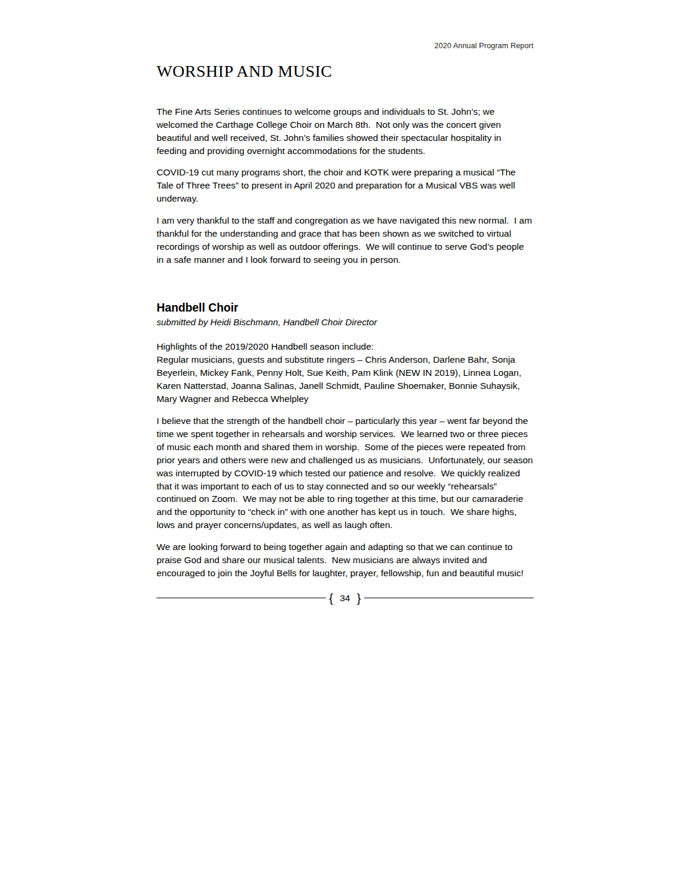2020 Annual Program Report
WORSHIP AND MUSIC
The Fine Arts Series continues to welcome groups and individuals to St. John’s; we welcomed the Carthage College Choir on March 8th. Not only was the concert given beautiful and well received, St. John’s families showed their spectacular hospitality in feeding and providing overnight accommodations for the students.
COVID-19 cut many programs short, the choir and KOTK were preparing a musical “The Tale of Three Trees” to present in April 2020 and preparation for a Musical VBS was well underway.
I am very thankful to the staff and congregation as we have navigated this new normal. I am thankful for the understanding and grace that has been shown as we switched to virtual recordings of worship as well as outdoor offerings. We will continue to serve God’s people in a safe manner and I look forward to seeing you in person.
Handbell Choir
submitted by Heidi Bischmann, Handbell Choir Director
Highlights of the 2019/2020 Handbell season include:
Regular musicians, guests and substitute ringers – Chris Anderson, Darlene Bahr, Sonja Beyerlein, Mickey Fank, Penny Holt, Sue Keith, Pam Klink (NEW IN 2019), Linnea Logan, Karen Natterstad, Joanna Salinas, Janell Schmidt, Pauline Shoemaker, Bonnie Suhaysik, Mary Wagner and Rebecca Whelpley
I believe that the strength of the handbell choir – particularly this year – went far beyond the time we spent together in rehearsals and worship services. We learned two or three pieces of music each month and shared them in worship. Some of the pieces were repeated from prior years and others were new and challenged us as musicians. Unfortunately, our season was interrupted by COVID-19 which tested our patience and resolve. We quickly realized that it was important to each of us to stay connected and so our weekly “rehearsals” continued on Zoom. We may not be able to ring together at this time, but our camaraderie and the opportunity to “check in” with one another has kept us in touch. We share highs, lows and prayer concerns/updates, as well as laugh often.
We are looking forward to being together again and adapting so that we can continue to praise God and share our musical talents. New musicians are always invited and encouraged to join the Joyful Bells for laughter, prayer, fellowship, fun and beautiful music!
{ 34 }